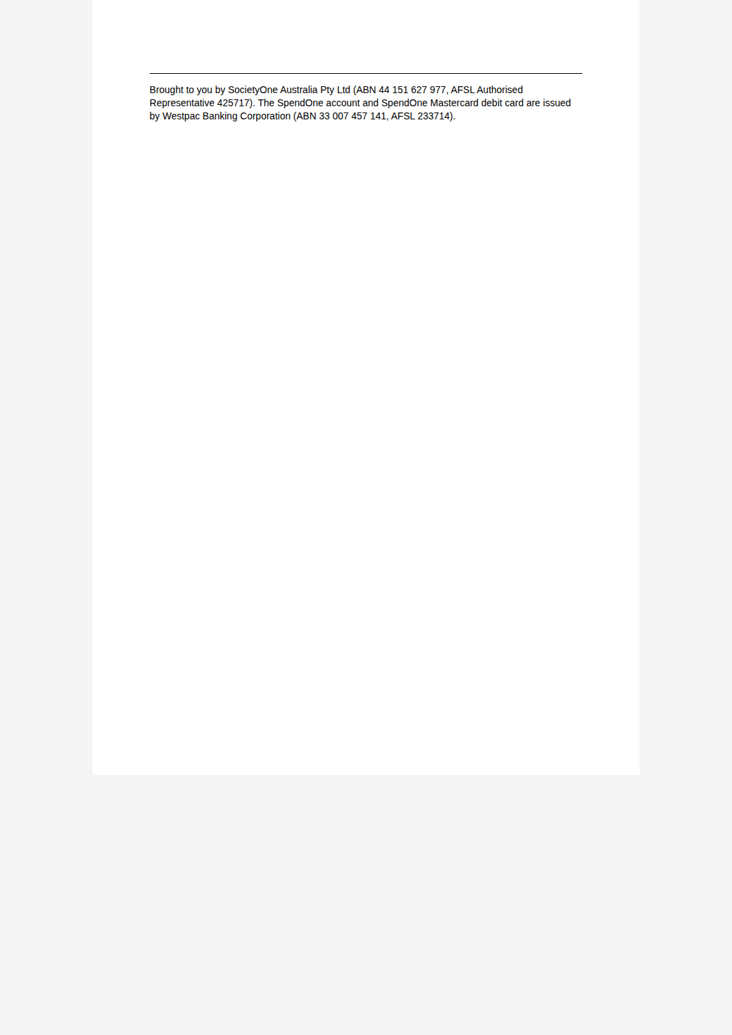Brought to you by SocietyOne Australia Pty Ltd (ABN 44 151 627 977, AFSL Authorised Representative 425717). The SpendOne account and SpendOne Mastercard debit card are issued by Westpac Banking Corporation (ABN 33 007 457 141, AFSL 233714).